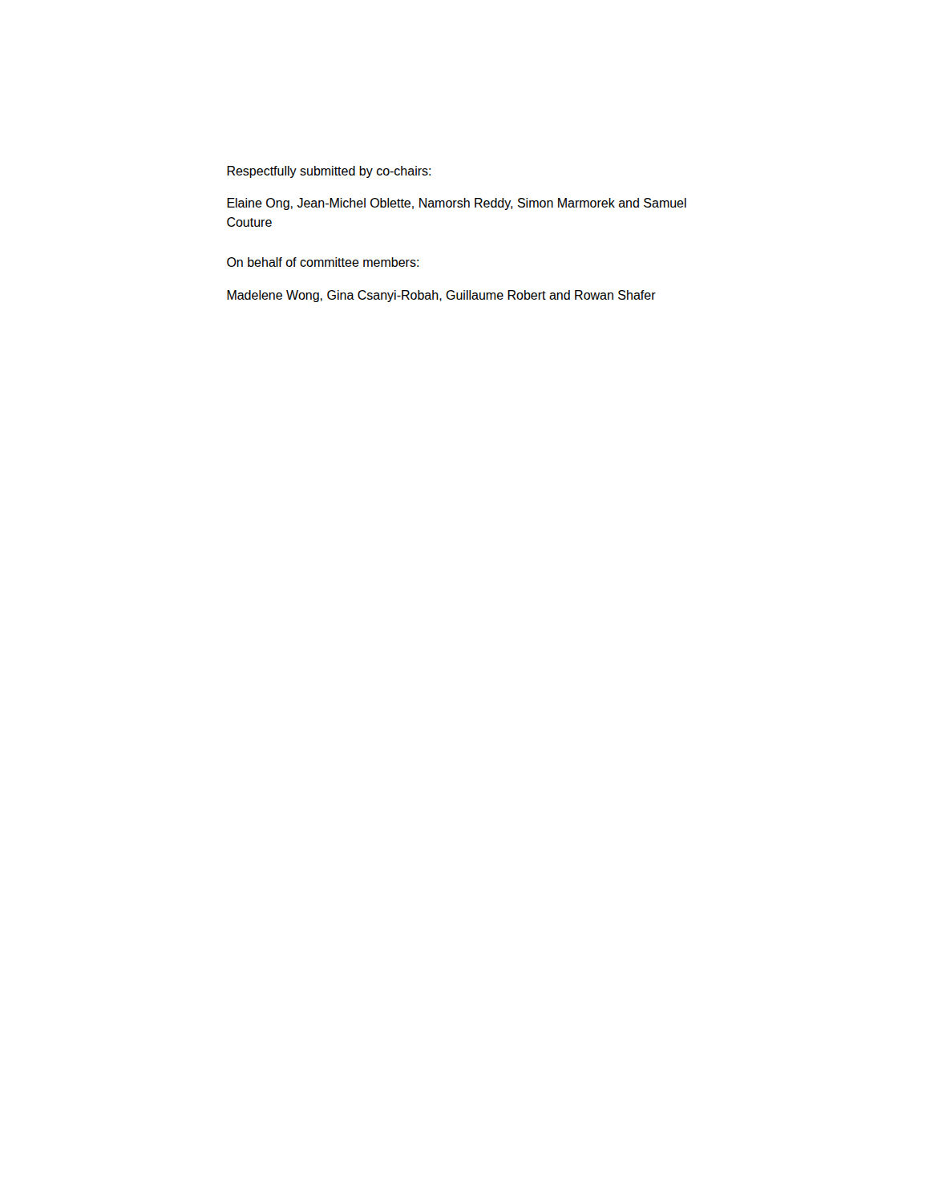Respectfully submitted by co-chairs:
Elaine Ong, Jean-Michel Oblette, Namorsh Reddy, Simon Marmorek and Samuel Couture
On behalf of committee members:
Madelene Wong, Gina Csanyi-Robah, Guillaume Robert and Rowan Shafer